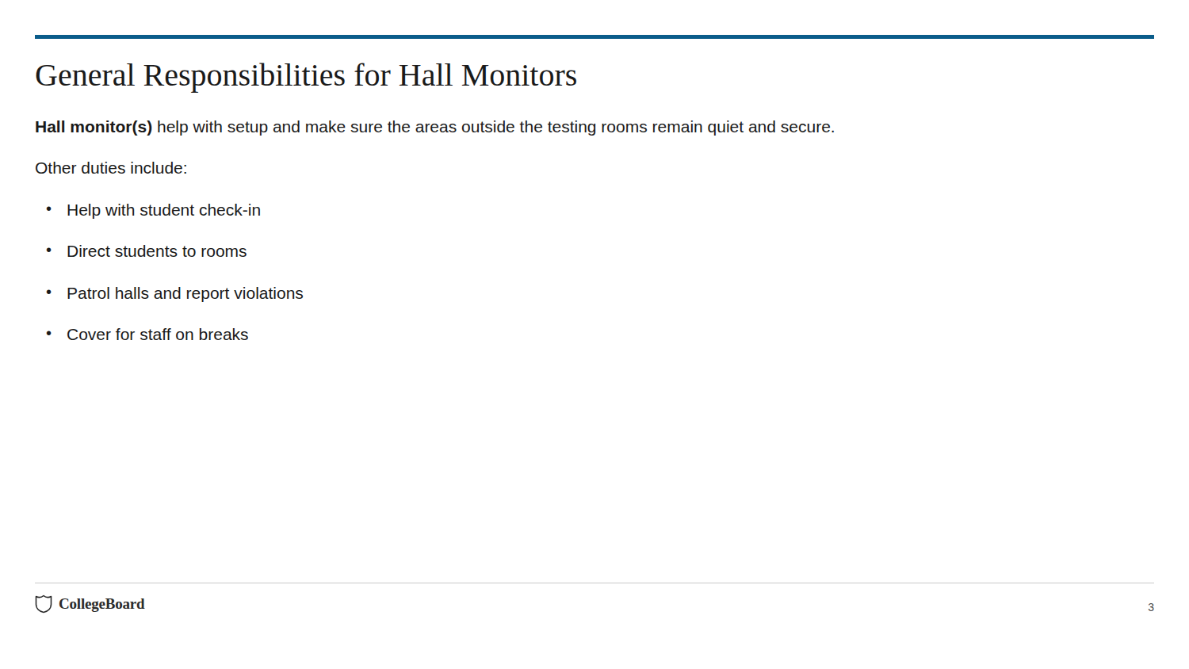General Responsibilities for Hall Monitors
Hall monitor(s) help with setup and make sure the areas outside the testing rooms remain quiet and secure.
Other duties include:
Help with student check-in
Direct students to rooms
Patrol halls and report violations
Cover for staff on breaks
CollegeBoard
3